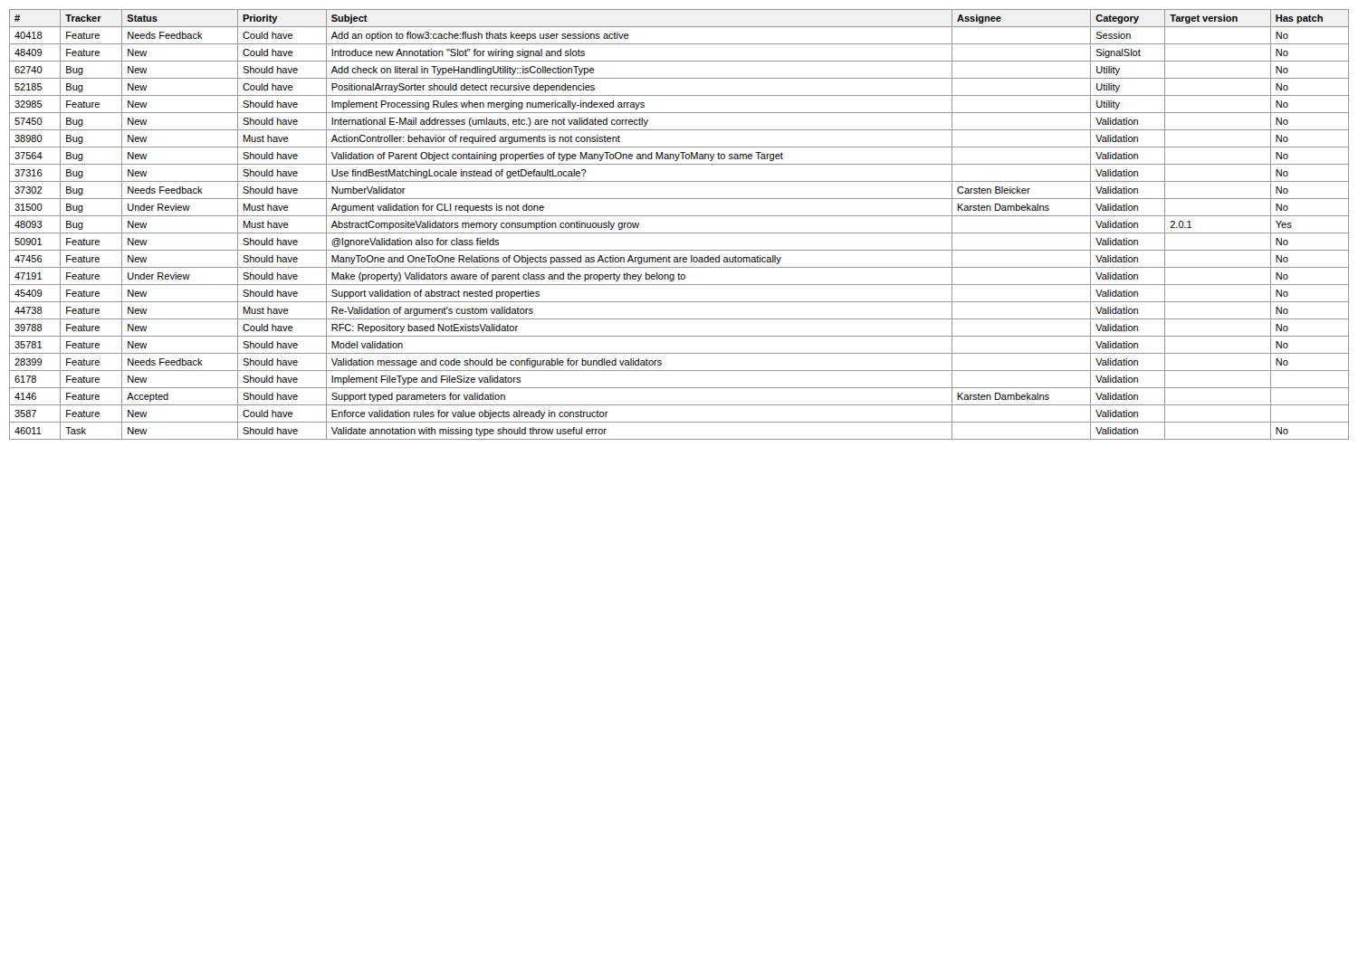| # | Tracker | Status | Priority | Subject | Assignee | Category | Target version | Has patch |
| --- | --- | --- | --- | --- | --- | --- | --- | --- |
| 40418 | Feature | Needs Feedback | Could have | Add an option to flow3:cache:flush thats keeps user sessions active | | Session | | No |
| 48409 | Feature | New | Could have | Introduce new Annotation "Slot" for wiring signal and slots | | SignalSlot | | No |
| 62740 | Bug | New | Should have | Add check on literal in TypeHandlingUtility::isCollectionType | | Utility | | No |
| 52185 | Bug | New | Could have | PositionalArraySorter should detect recursive dependencies | | Utility | | No |
| 32985 | Feature | New | Should have | Implement Processing Rules when merging numerically-indexed arrays | | Utility | | No |
| 57450 | Bug | New | Should have | International E-Mail addresses (umlauts, etc.) are not validated correctly | | Validation | | No |
| 38980 | Bug | New | Must have | ActionController: behavior of required arguments is not consistent | | Validation | | No |
| 37564 | Bug | New | Should have | Validation of Parent Object containing properties of type ManyToOne and ManyToMany to same Target | | Validation | | No |
| 37316 | Bug | New | Should have | Use findBestMatchingLocale instead of getDefaultLocale? | | Validation | | No |
| 37302 | Bug | Needs Feedback | Should have | NumberValidator | Carsten Bleicker | Validation | | No |
| 31500 | Bug | Under Review | Must have | Argument validation for CLI requests is not done | Karsten Dambekalns | Validation | | No |
| 48093 | Bug | New | Must have | AbstractCompositeValidators memory consumption continuously grow | | Validation | 2.0.1 | Yes |
| 50901 | Feature | New | Should have | @IgnoreValidation also for class fields | | Validation | | No |
| 47456 | Feature | New | Should have | ManyToOne and OneToOne Relations of Objects passed as Action Argument are loaded automatically | | Validation | | No |
| 47191 | Feature | Under Review | Should have | Make (property) Validators aware of parent class and the property they belong to | | Validation | | No |
| 45409 | Feature | New | Should have | Support validation of abstract nested properties | | Validation | | No |
| 44738 | Feature | New | Must have | Re-Validation of argument's custom validators | | Validation | | No |
| 39788 | Feature | New | Could have | RFC: Repository based NotExistsValidator | | Validation | | No |
| 35781 | Feature | New | Should have | Model validation | | Validation | | No |
| 28399 | Feature | Needs Feedback | Should have | Validation message and code should be configurable for bundled validators | | Validation | | No |
| 6178 | Feature | New | Should have | Implement FileType and FileSize validators | | Validation | | |
| 4146 | Feature | Accepted | Should have | Support typed parameters for validation | Karsten Dambekalns | Validation | | |
| 3587 | Feature | New | Could have | Enforce validation rules for value objects already in constructor | | Validation | | |
| 46011 | Task | New | Should have | Validate annotation with missing type should throw useful error | | Validation | | No |